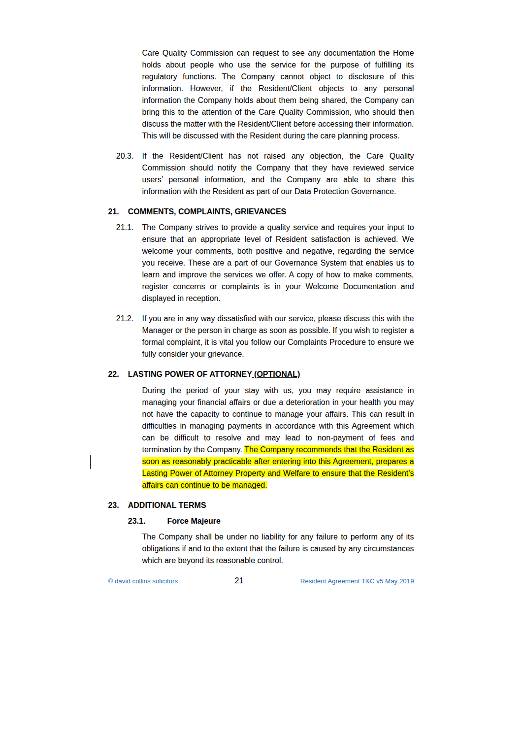Care Quality Commission can request to see any documentation the Home holds about people who use the service for the purpose of fulfilling its regulatory functions. The Company cannot object to disclosure of this information. However, if the Resident/Client objects to any personal information the Company holds about them being shared, the Company can bring this to the attention of the Care Quality Commission, who should then discuss the matter with the Resident/Client before accessing their information. This will be discussed with the Resident during the care planning process.
20.3. If the Resident/Client has not raised any objection, the Care Quality Commission should notify the Company that they have reviewed service users’ personal information, and the Company are able to share this information with the Resident as part of our Data Protection Governance.
21. Comments, Complaints, Grievances
21.1. The Company strives to provide a quality service and requires your input to ensure that an appropriate level of Resident satisfaction is achieved. We welcome your comments, both positive and negative, regarding the service you receive. These are a part of our Governance System that enables us to learn and improve the services we offer. A copy of how to make comments, register concerns or complaints is in your Welcome Documentation and displayed in reception.
21.2. If you are in any way dissatisfied with our service, please discuss this with the Manager or the person in charge as soon as possible. If you wish to register a formal complaint, it is vital you follow our Complaints Procedure to ensure we fully consider your grievance.
22. Lasting Power of Attorney (Optional)
During the period of your stay with us, you may require assistance in managing your financial affairs or due a deterioration in your health you may not have the capacity to continue to manage your affairs. This can result in difficulties in managing payments in accordance with this Agreement which can be difficult to resolve and may lead to non-payment of fees and termination by the Company. The Company recommends that the Resident as soon as reasonably practicable after entering into this Agreement, prepares a Lasting Power of Attorney Property and Welfare to ensure that the Resident’s affairs can continue to be managed.
23. Additional Terms
23.1. Force Majeure
The Company shall be under no liability for any failure to perform any of its obligations if and to the extent that the failure is caused by any circumstances which are beyond its reasonable control.
© david collins solicitors
21
Resident Agreement T&C v5 May 2019